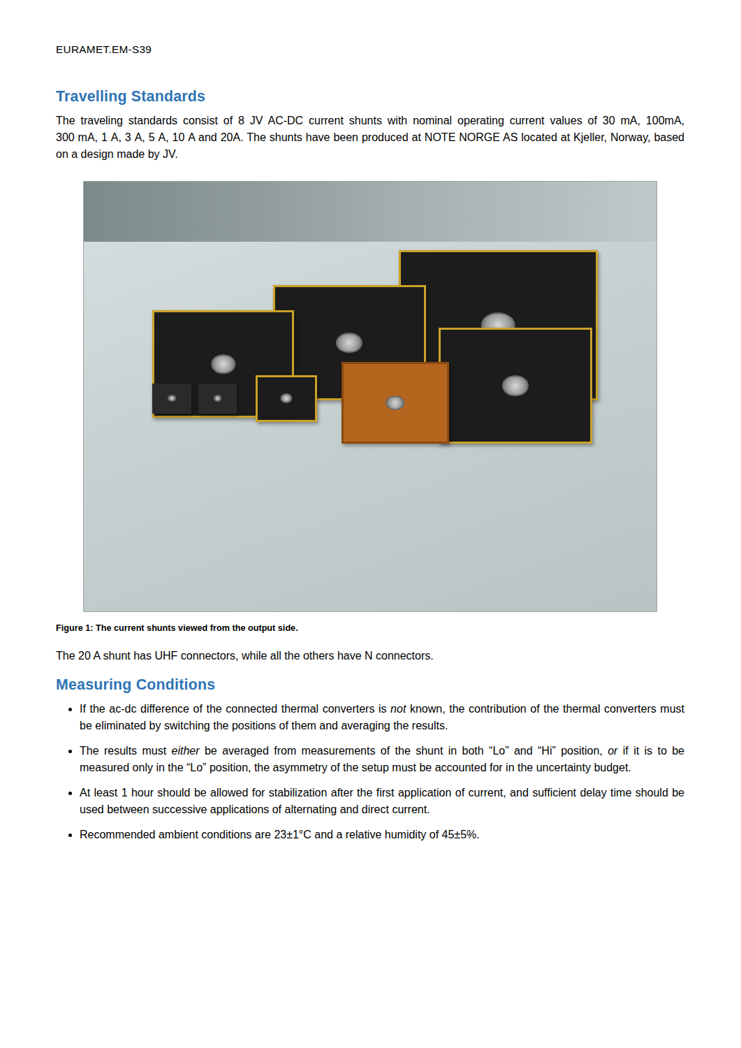EURAMET.EM-S39
Travelling Standards
The traveling standards consist of 8 JV AC-DC current shunts with nominal operating current values of 30 mA, 100mA, 300 mA, 1 A, 3 A, 5 A, 10 A and 20A. The shunts have been produced at NOTE NORGE AS located at Kjeller, Norway, based on a design made by JV.
Figure 1: The current shunts viewed from the output side.
The 20 A shunt has UHF connectors, while all the others have N connectors.
Measuring Conditions
If the ac-dc difference of the connected thermal converters is not known, the contribution of the thermal converters must be eliminated by switching the positions of them and averaging the results.
The results must either be averaged from measurements of the shunt in both “Lo” and “Hi” position, or if it is to be measured only in the “Lo” position, the asymmetry of the setup must be accounted for in the uncertainty budget.
At least 1 hour should be allowed for stabilization after the first application of current, and sufficient delay time should be used between successive applications of alternating and direct current.
Recommended ambient conditions are 23±1°C and a relative humidity of 45±5%.